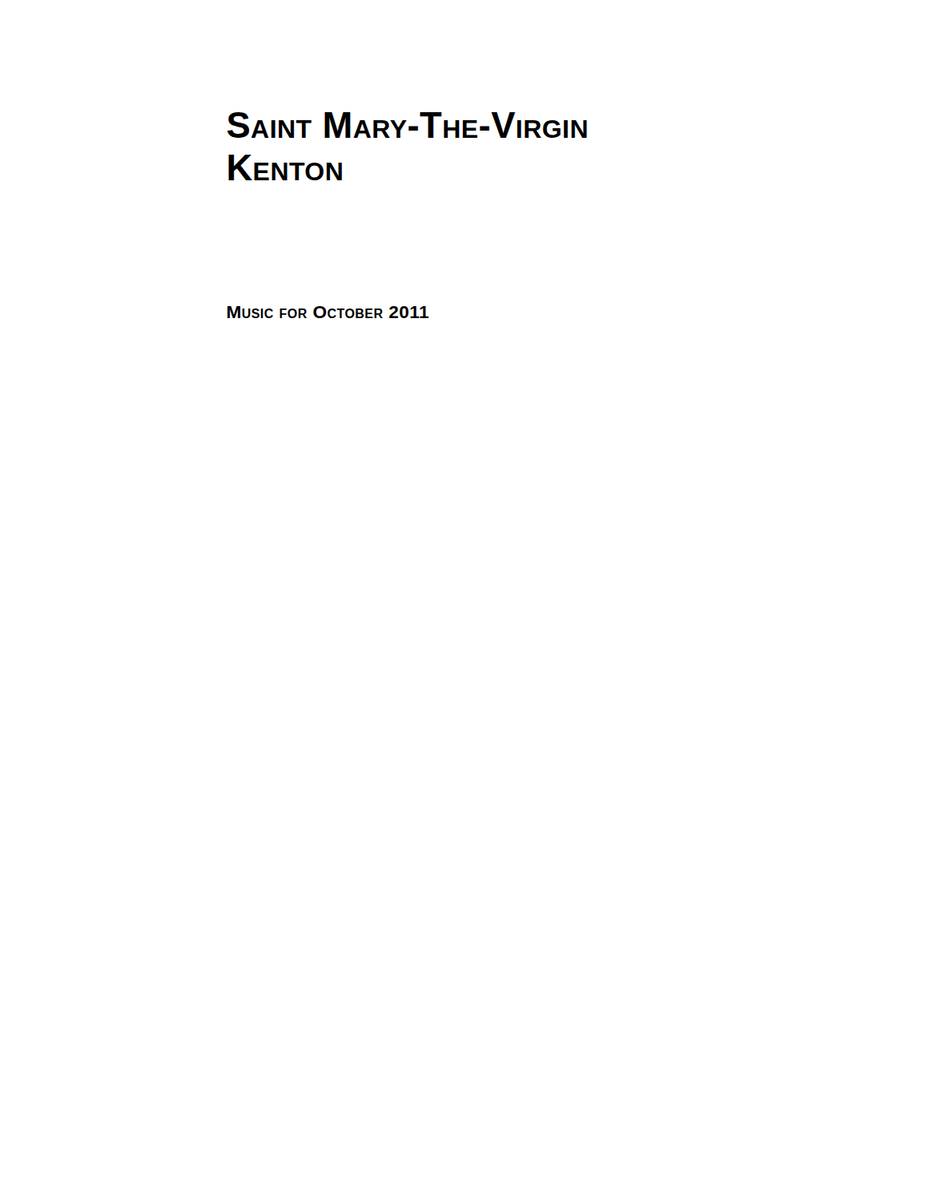Saint Mary-The-Virgin Kenton
Music for October 2011